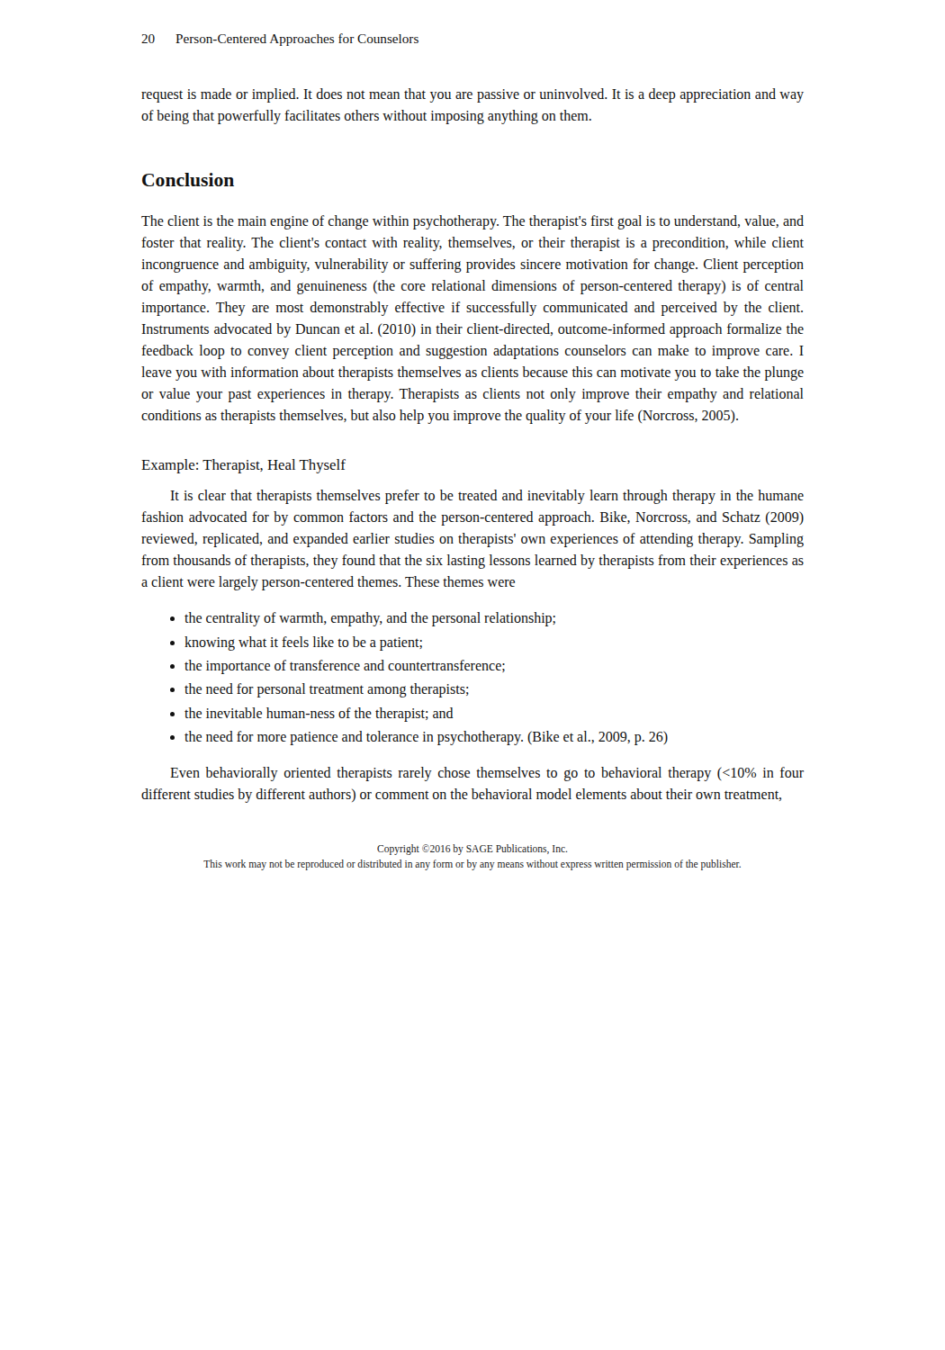20 Person-Centered Approaches for Counselors
request is made or implied. It does not mean that you are passive or uninvolved. It is a deep appreciation and way of being that powerfully facilitates others without imposing anything on them.
Conclusion
The client is the main engine of change within psychotherapy. The therapist's first goal is to understand, value, and foster that reality. The client's contact with reality, themselves, or their therapist is a precondition, while client incongruence and ambiguity, vulnerability or suffering provides sincere motivation for change. Client perception of empathy, warmth, and genuineness (the core relational dimensions of person-centered therapy) is of central importance. They are most demonstrably effective if successfully communicated and perceived by the client. Instruments advocated by Duncan et al. (2010) in their client-directed, outcome-informed approach formalize the feedback loop to convey client perception and suggestion adaptations counselors can make to improve care. I leave you with information about therapists themselves as clients because this can motivate you to take the plunge or value your past experiences in therapy. Therapists as clients not only improve their empathy and relational conditions as therapists themselves, but also help you improve the quality of your life (Norcross, 2005).
Example: Therapist, Heal Thyself
It is clear that therapists themselves prefer to be treated and inevitably learn through therapy in the humane fashion advocated for by common factors and the person-centered approach. Bike, Norcross, and Schatz (2009) reviewed, replicated, and expanded earlier studies on therapists' own experiences of attending therapy. Sampling from thousands of therapists, they found that the six lasting lessons learned by therapists from their experiences as a client were largely person-centered themes. These themes were
the centrality of warmth, empathy, and the personal relationship;
knowing what it feels like to be a patient;
the importance of transference and countertransference;
the need for personal treatment among therapists;
the inevitable human-ness of the therapist; and
the need for more patience and tolerance in psychotherapy. (Bike et al., 2009, p. 26)
Even behaviorally oriented therapists rarely chose themselves to go to behavioral therapy (<10% in four different studies by different authors) or comment on the behavioral model elements about their own treatment,
Copyright ©2016 by SAGE Publications, Inc.
This work may not be reproduced or distributed in any form or by any means without express written permission of the publisher.